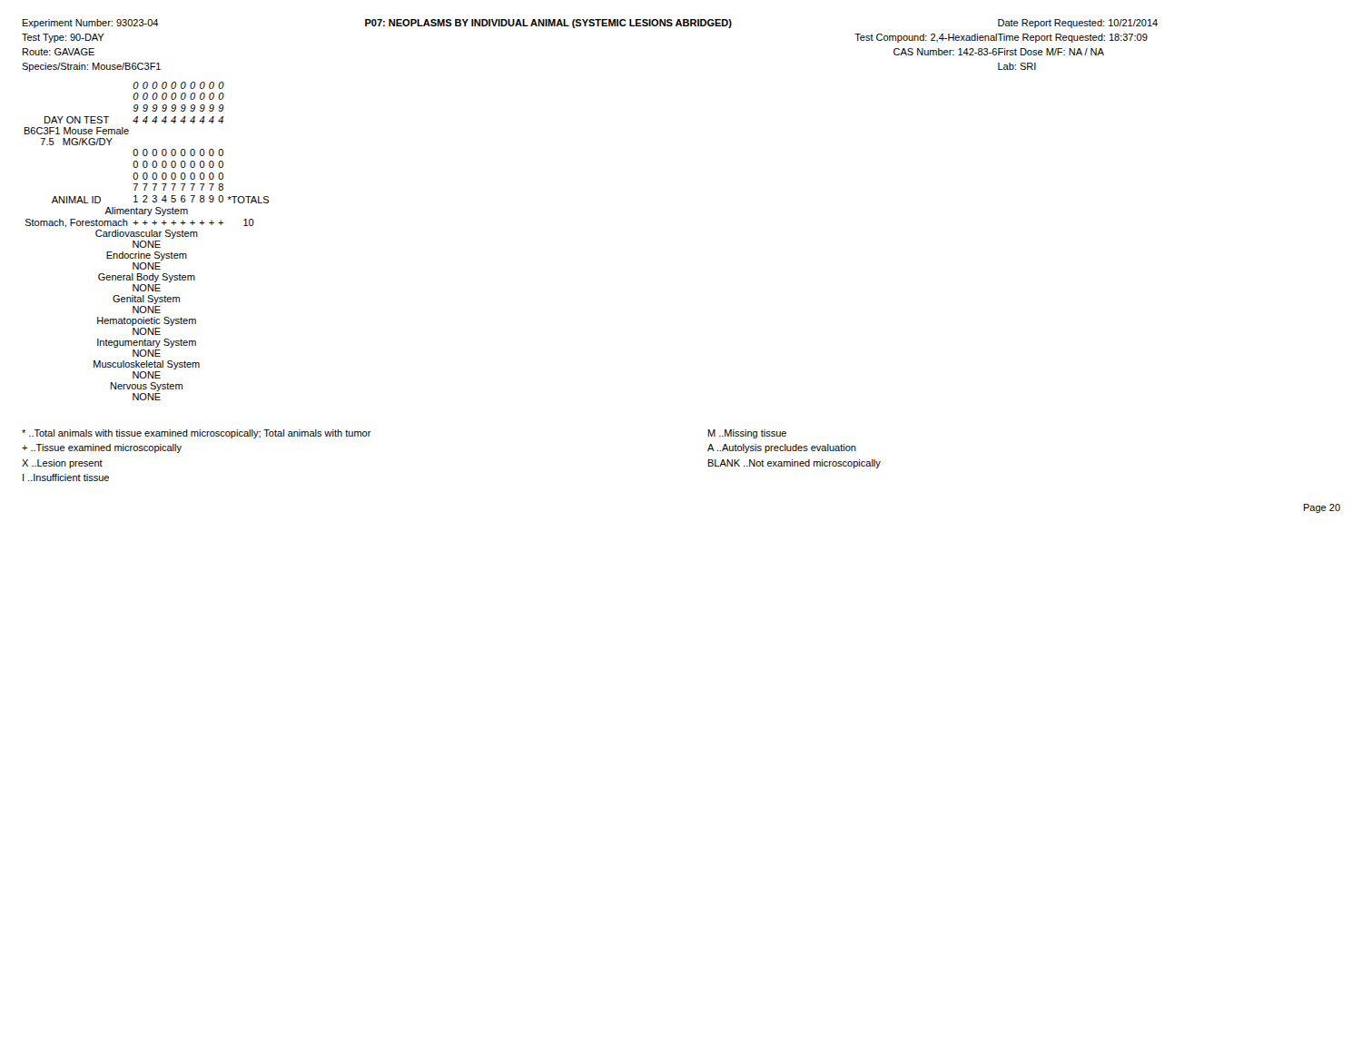| Experiment Number: 93023-04 | P07: NEOPLASMS BY INDIVIDUAL ANIMAL (SYSTEMIC LESIONS ABRIDGED) | Date Report Requested: 10/21/2014 |
| Test Type: 90-DAY | Test Compound: 2,4-Hexadienal | Time Report Requested: 18:37:09 |
| Route: GAVAGE | CAS Number: 142-83-6 | First Dose M/F: NA / NA |
| Species/Strain: Mouse/B6C3F1 | | Lab: SRI |
| DAY ON TEST | 0 0 9 4 | 0 0 9 4 | 0 0 9 4 | 0 0 9 4 | 0 0 9 4 | 0 0 9 4 | 0 0 9 4 | 0 0 9 4 | 0 0 9 4 | 0 0 9 4 | |
| B6C3F1 Mouse Female 7.5 MG/KG/DY | |
| ANIMAL ID | 0 0 0 7 1 | 0 0 0 7 2 | 0 0 0 7 3 | 0 0 0 7 4 | 0 0 0 7 5 | 0 0 0 7 6 | 0 0 0 7 7 | 0 0 0 7 8 | 0 0 0 7 9 | 0 0 0 8 0 | *TOTALS |
| Alimentary System |
| Stomach, Forestomach | + | + | + | + | + | + | + | + | + | + | 10 |
| Cardiovascular System |
| NONE |
| Endocrine System |
| NONE |
| General Body System |
| NONE |
| Genital System |
| NONE |
| Hematopoietic System |
| NONE |
| Integumentary System |
| NONE |
| Musculoskeletal System |
| NONE |
| Nervous System |
| NONE |
| * ..Total animals with tissue examined microscopically; Total animals with tumor | M ..Missing tissue |
| + ..Tissue examined microscopically | A ..Autolysis precludes evaluation |
| X ..Lesion present | BLANK ..Not examined microscopically |
| I ..Insufficient tissue | |
Page 20